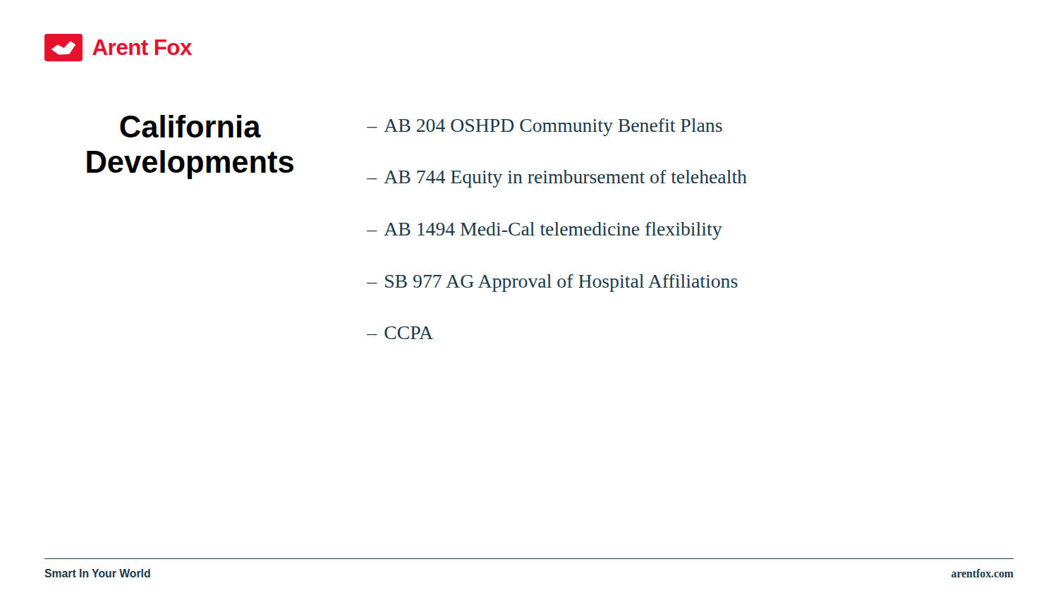Arent Fox
California
Developments
AB 204 OSHPD Community Benefit Plans
AB 744 Equity in reimbursement of telehealth
AB 1494 Medi-Cal telemedicine flexibility
SB 977 AG Approval of Hospital Affiliations
CCPA
Smart In Your World arentfox.com